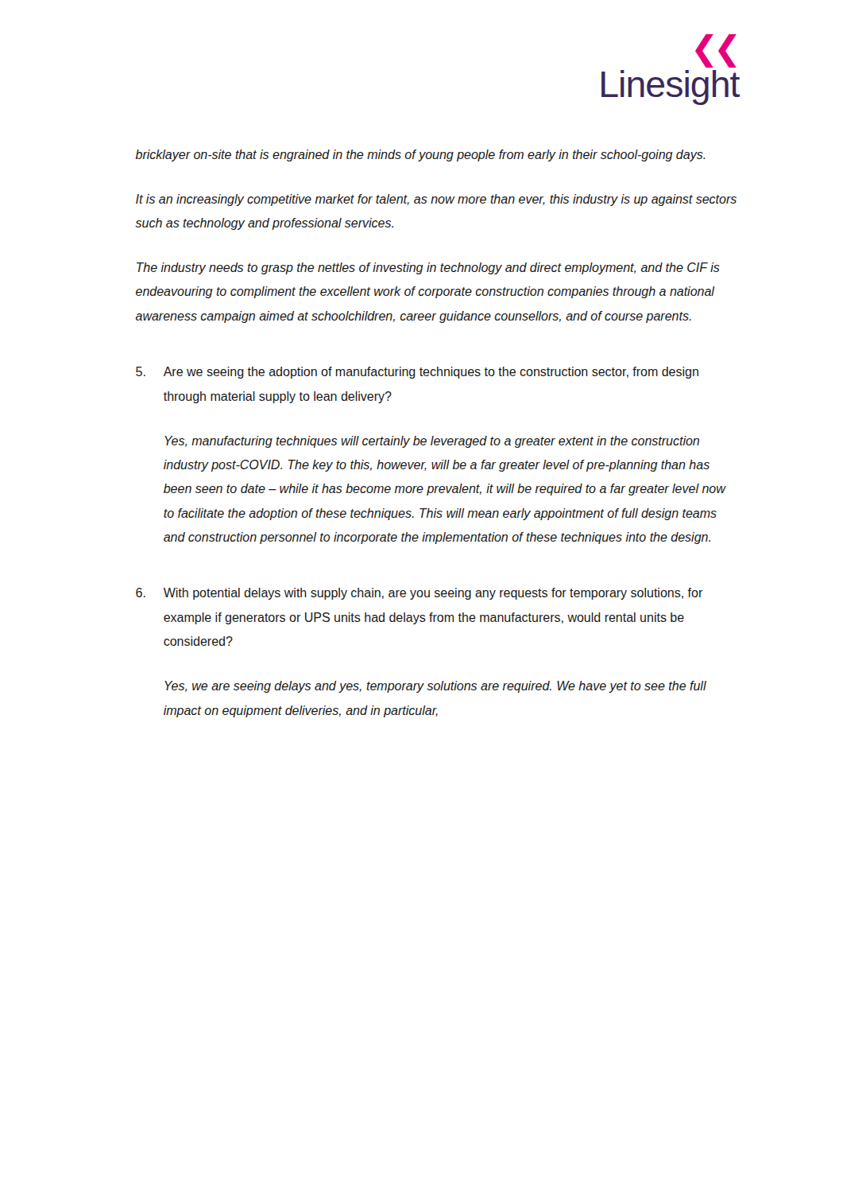❮❮ Linesight
bricklayer on-site that is engrained in the minds of young people from early in their school-going days.
It is an increasingly competitive market for talent, as now more than ever, this industry is up against sectors such as technology and professional services.
The industry needs to grasp the nettles of investing in technology and direct employment, and the CIF is endeavouring to compliment the excellent work of corporate construction companies through a national awareness campaign aimed at schoolchildren, career guidance counsellors, and of course parents.
Are we seeing the adoption of manufacturing techniques to the construction sector, from design through material supply to lean delivery?
Yes, manufacturing techniques will certainly be leveraged to a greater extent in the construction industry post-COVID. The key to this, however, will be a far greater level of pre-planning than has been seen to date – while it has become more prevalent, it will be required to a far greater level now to facilitate the adoption of these techniques. This will mean early appointment of full design teams and construction personnel to incorporate the implementation of these techniques into the design.
With potential delays with supply chain, are you seeing any requests for temporary solutions, for example if generators or UPS units had delays from the manufacturers, would rental units be considered?
Yes, we are seeing delays and yes, temporary solutions are required. We have yet to see the full impact on equipment deliveries, and in particular,